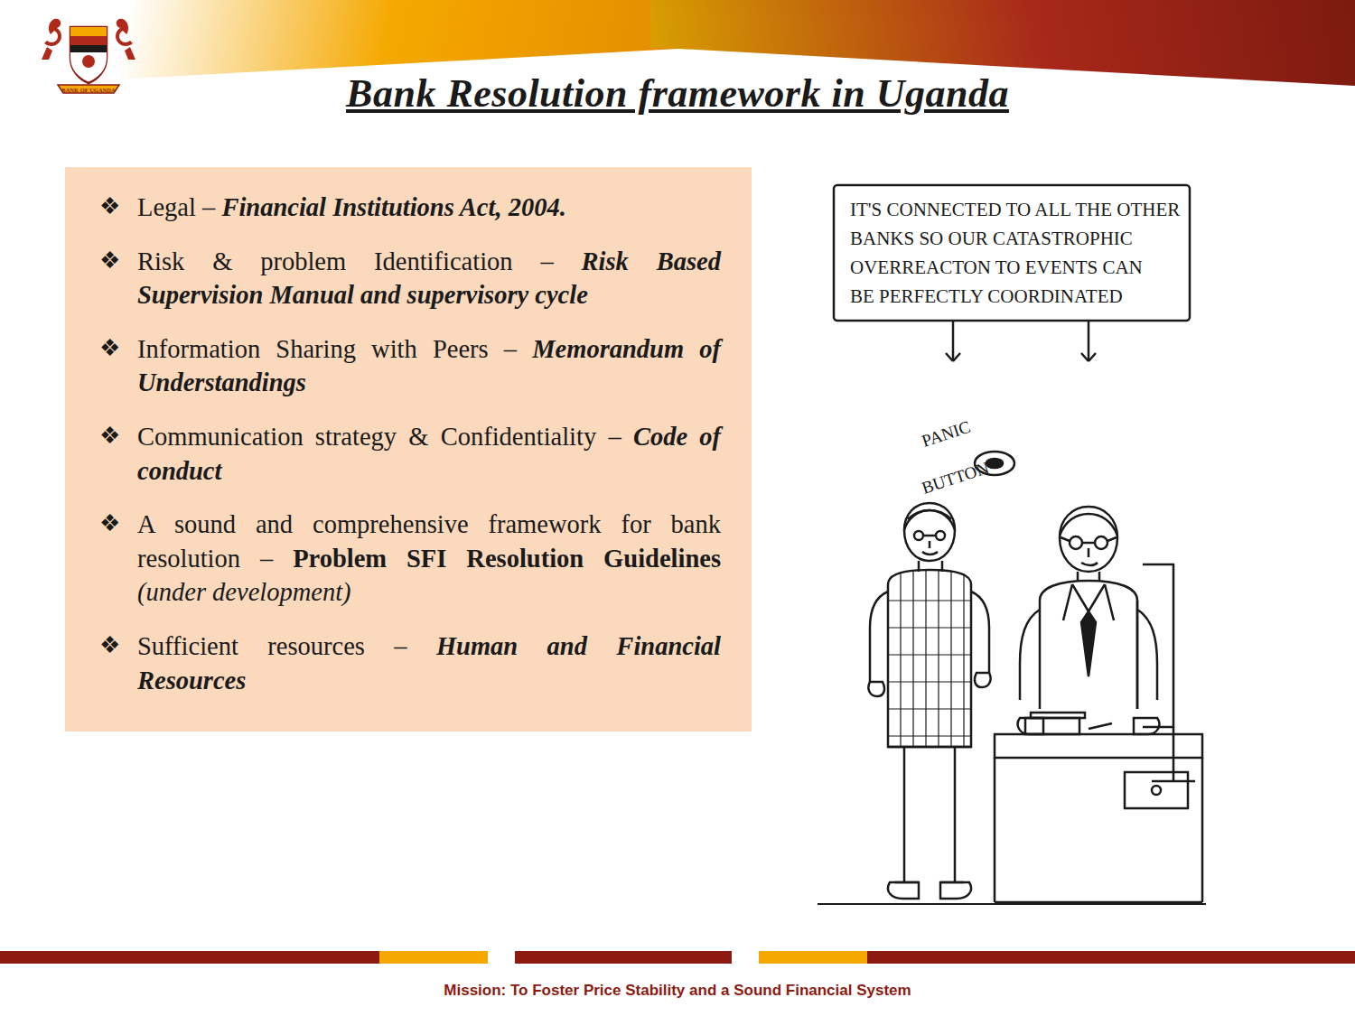BANK OF UGANDA
Bank Resolution framework in Uganda
Legal – Financial Institutions Act, 2004.
Risk & problem Identification – Risk Based Supervision Manual and supervisory cycle
Information Sharing with Peers – Memorandum of Understandings
Communication strategy & Confidentiality – Code of conduct
A sound and comprehensive framework for bank resolution – Problem SFI Resolution Guidelines (under development)
Sufficient resources – Human and Financial Resources
IT'S CONNECTED TO ALL THE OTHER BANKS SO OUR CATASTROPHIC OVERREACTON TO EVENTS CAN BE PERFECTLY COORDINATED PANIC BUTTON
Mission: To Foster Price Stability and a Sound Financial System